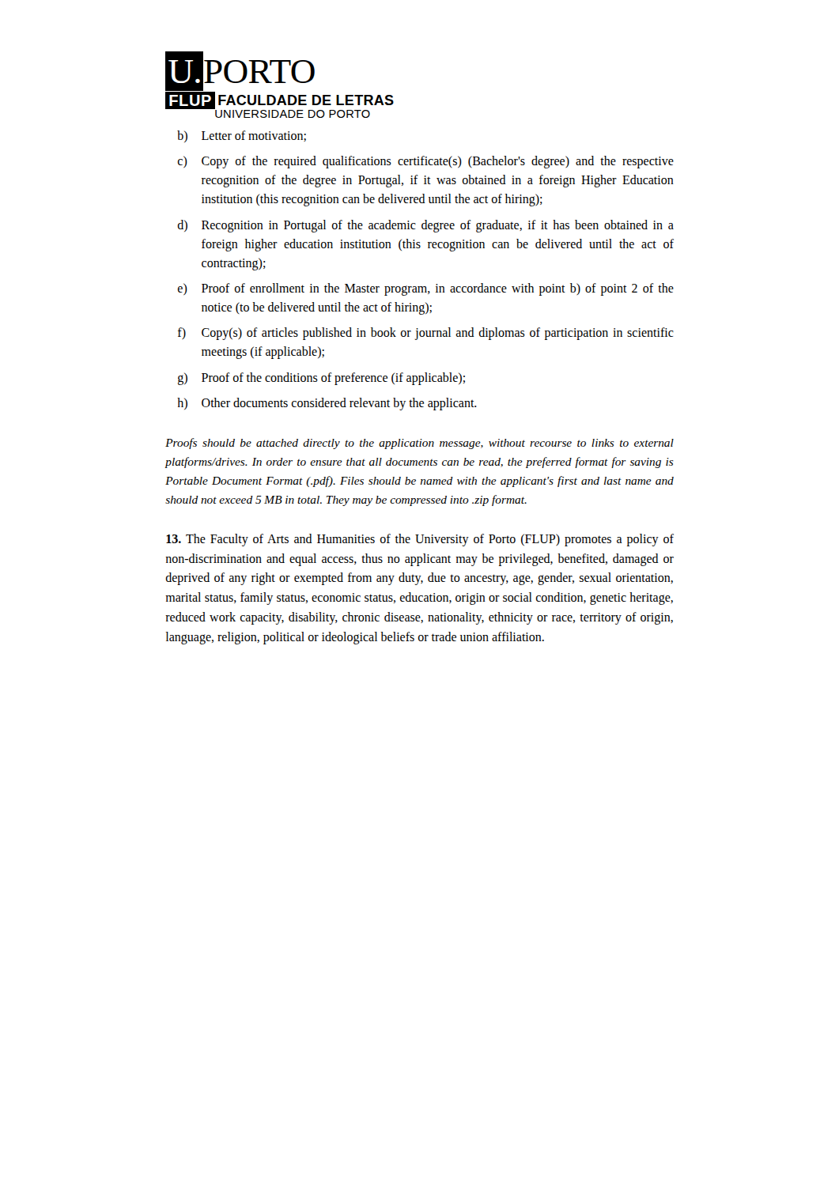U. PORTO
FLUP FACULDADE DE LETRAS UNIVERSIDADE DO PORTO
b) Letter of motivation;
c) Copy of the required qualifications certificate(s) (Bachelor's degree) and the respective recognition of the degree in Portugal, if it was obtained in a foreign Higher Education institution (this recognition can be delivered until the act of hiring);
d) Recognition in Portugal of the academic degree of graduate, if it has been obtained in a foreign higher education institution (this recognition can be delivered until the act of contracting);
e) Proof of enrollment in the Master program, in accordance with point b) of point 2 of the notice (to be delivered until the act of hiring);
f) Copy(s) of articles published in book or journal and diplomas of participation in scientific meetings (if applicable);
g) Proof of the conditions of preference (if applicable);
h) Other documents considered relevant by the applicant.
Proofs should be attached directly to the application message, without recourse to links to external platforms/drives. In order to ensure that all documents can be read, the preferred format for saving is Portable Document Format (.pdf). Files should be named with the applicant's first and last name and should not exceed 5 MB in total. They may be compressed into .zip format.
13. The Faculty of Arts and Humanities of the University of Porto (FLUP) promotes a policy of non-discrimination and equal access, thus no applicant may be privileged, benefited, damaged or deprived of any right or exempted from any duty, due to ancestry, age, gender, sexual orientation, marital status, family status, economic status, education, origin or social condition, genetic heritage, reduced work capacity, disability, chronic disease, nationality, ethnicity or race, territory of origin, language, religion, political or ideological beliefs or trade union affiliation.